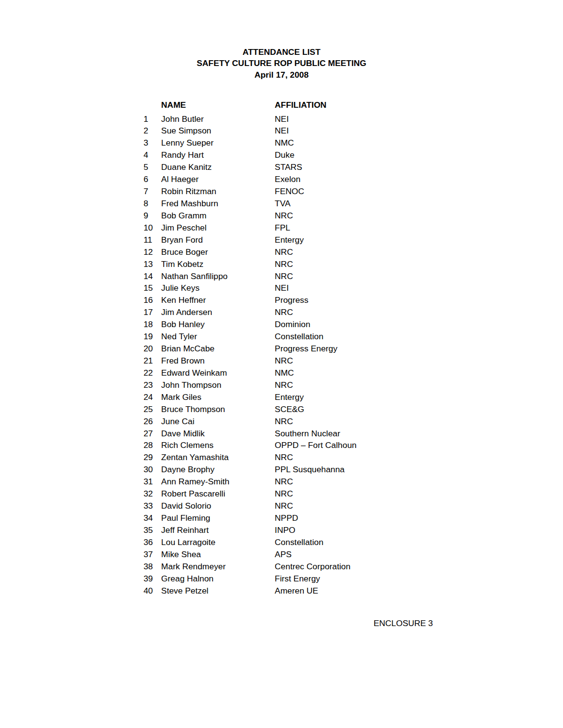ATTENDANCE LIST
SAFETY CULTURE ROP PUBLIC MEETING
April 17, 2008
| | NAME | AFFILIATION |
| --- | --- | --- |
| 1 | John Butler | NEI |
| 2 | Sue Simpson | NEI |
| 3 | Lenny Sueper | NMC |
| 4 | Randy Hart | Duke |
| 5 | Duane Kanitz | STARS |
| 6 | Al Haeger | Exelon |
| 7 | Robin Ritzman | FENOC |
| 8 | Fred Mashburn | TVA |
| 9 | Bob Gramm | NRC |
| 10 | Jim Peschel | FPL |
| 11 | Bryan Ford | Entergy |
| 12 | Bruce Boger | NRC |
| 13 | Tim Kobetz | NRC |
| 14 | Nathan Sanfilippo | NRC |
| 15 | Julie Keys | NEI |
| 16 | Ken Heffner | Progress |
| 17 | Jim Andersen | NRC |
| 18 | Bob Hanley | Dominion |
| 19 | Ned Tyler | Constellation |
| 20 | Brian McCabe | Progress Energy |
| 21 | Fred Brown | NRC |
| 22 | Edward Weinkam | NMC |
| 23 | John Thompson | NRC |
| 24 | Mark Giles | Entergy |
| 25 | Bruce Thompson | SCE&G |
| 26 | June Cai | NRC |
| 27 | Dave Midlik | Southern Nuclear |
| 28 | Rich Clemens | OPPD – Fort Calhoun |
| 29 | Zentan Yamashita | NRC |
| 30 | Dayne Brophy | PPL Susquehanna |
| 31 | Ann Ramey-Smith | NRC |
| 32 | Robert Pascarelli | NRC |
| 33 | David Solorio | NRC |
| 34 | Paul Fleming | NPPD |
| 35 | Jeff Reinhart | INPO |
| 36 | Lou Larragoite | Constellation |
| 37 | Mike Shea | APS |
| 38 | Mark Rendmeyer | Centrec Corporation |
| 39 | Greag Halnon | First Energy |
| 40 | Steve Petzel | Ameren UE |
ENCLOSURE 3